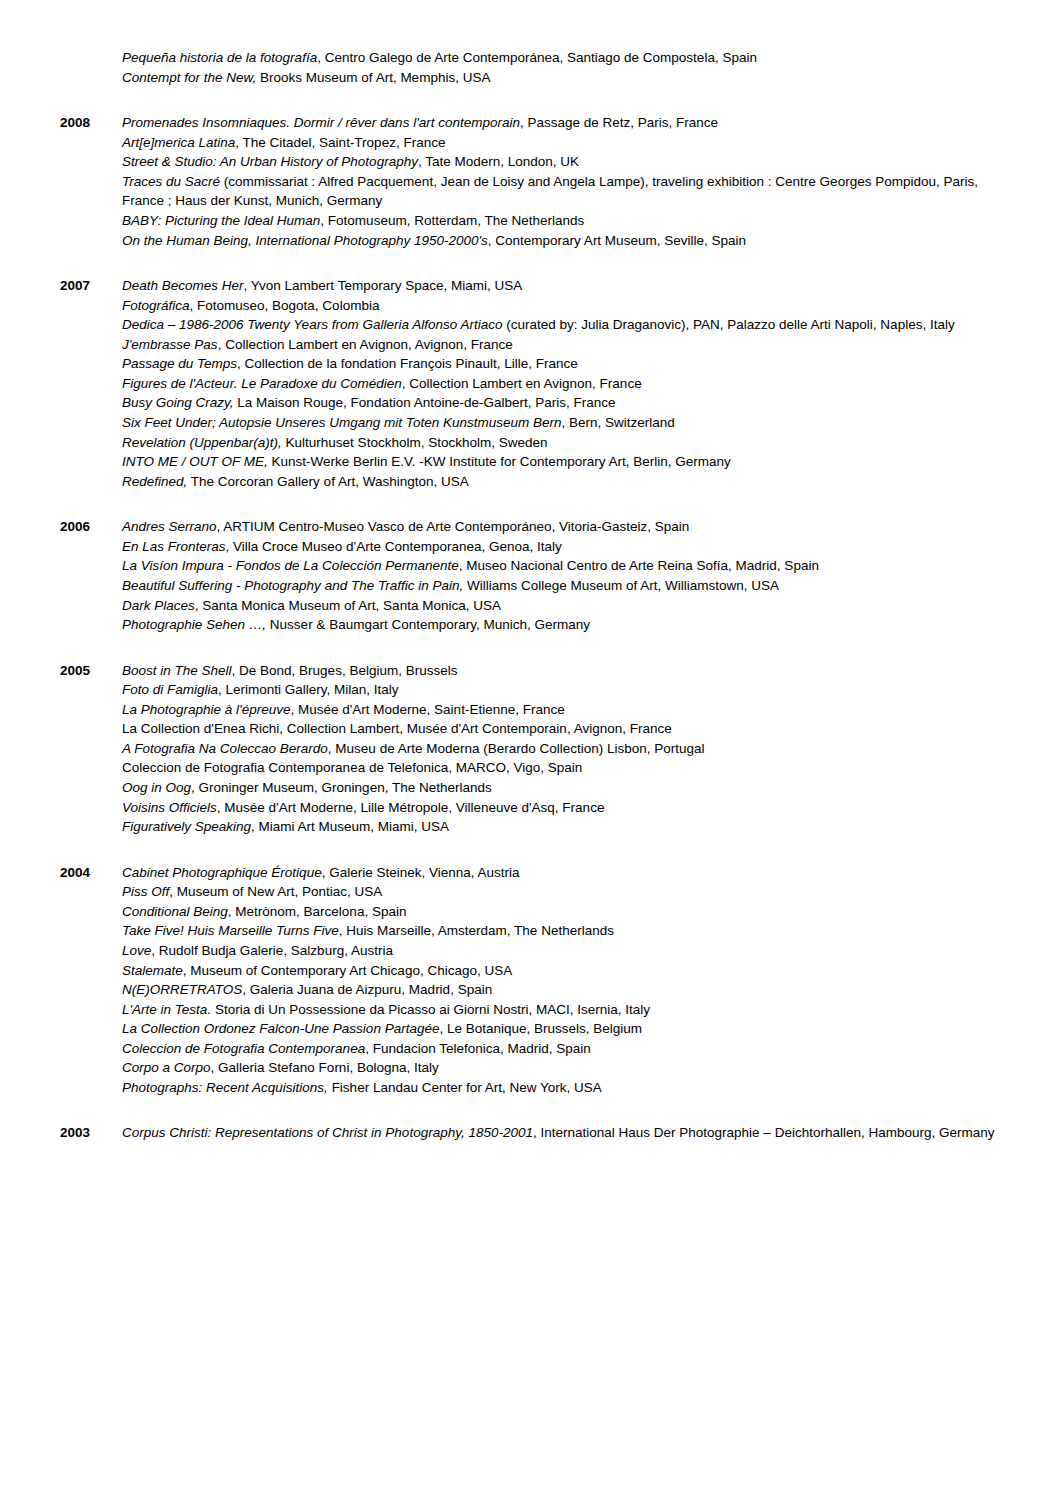Pequeña historia de la fotografía, Centro Galego de Arte Contemporánea, Santiago de Compostela, Spain
Contempt for the New, Brooks Museum of Art, Memphis, USA
2008
Promenades Insomniaques. Dormir / rêver dans l'art contemporain, Passage de Retz, Paris, France
Art[e]merica Latina, The Citadel, Saint-Tropez, France
Street & Studio: An Urban History of Photography, Tate Modern, London, UK
Traces du Sacré (commissariat : Alfred Pacquement, Jean de Loisy and Angela Lampe), traveling exhibition : Centre Georges Pompidou, Paris, France ; Haus der Kunst, Munich, Germany
BABY: Picturing the Ideal Human, Fotomuseum, Rotterdam, The Netherlands
On the Human Being, International Photography 1950-2000's, Contemporary Art Museum, Seville, Spain
2007
Death Becomes Her, Yvon Lambert Temporary Space, Miami, USA
Fotográfica, Fotomuseo, Bogota, Colombia
Dedica – 1986-2006 Twenty Years from Galleria Alfonso Artiaco (curated by: Julia Draganovic), PAN, Palazzo delle Arti Napoli, Naples, Italy
J'embrasse Pas, Collection Lambert en Avignon, Avignon, France
Passage du Temps, Collection de la fondation François Pinault, Lille, France
Figures de l'Acteur. Le Paradoxe du Comédien, Collection Lambert en Avignon, France
Busy Going Crazy, La Maison Rouge, Fondation Antoine-de-Galbert, Paris, France
Six Feet Under; Autopsie Unseres Umgang mit Toten Kunstmuseum Bern, Bern, Switzerland
Revelation (Uppenbar(a)t), Kulturhuset Stockholm, Stockholm, Sweden
INTO ME / OUT OF ME, Kunst-Werke Berlin E.V. -KW Institute for Contemporary Art, Berlin, Germany
Redefined, The Corcoran Gallery of Art, Washington, USA
2006
Andres Serrano, ARTIUM Centro-Museo Vasco de Arte Contemporáneo, Vitoria-Gasteiz, Spain
En Las Fronteras, Villa Croce Museo d'Arte Contemporanea, Genoa, Italy
La Visíon Impura - Fondos de La Colección Permanente, Museo Nacional Centro de Arte Reina Sofía, Madrid, Spain
Beautiful Suffering - Photography and The Traffic in Pain, Williams College Museum of Art, Williamstown, USA
Dark Places, Santa Monica Museum of Art, Santa Monica, USA
Photographie Sehen …, Nusser & Baumgart Contemporary, Munich, Germany
2005
Boost in The Shell, De Bond, Bruges, Belgium, Brussels
Foto di Famiglia, Lerimonti Gallery, Milan, Italy
La Photographie à l'épreuve, Musée d'Art Moderne, Saint-Etienne, France
La Collection d'Enea Richi, Collection Lambert, Musée d'Art Contemporain, Avignon, France
A Fotografia Na Coleccao Berardo, Museu de Arte Moderna (Berardo Collection) Lisbon, Portugal
Coleccion de Fotografia Contemporanea de Telefonica, MARCO, Vigo, Spain
Oog in Oog, Groninger Museum, Groningen, The Netherlands
Voisins Officiels, Musée d'Art Moderne, Lille Métropole, Villeneuve d'Asq, France
Figuratively Speaking, Miami Art Museum, Miami, USA
2004
Cabinet Photographique Érotique, Galerie Steinek, Vienna, Austria
Piss Off, Museum of New Art, Pontiac, USA
Conditional Being, Metrònom, Barcelona, Spain
Take Five! Huis Marseille Turns Five, Huis Marseille, Amsterdam, The Netherlands
Love, Rudolf Budja Galerie, Salzburg, Austria
Stalemate, Museum of Contemporary Art Chicago, Chicago, USA
N(E)ORRETRATOS, Galeria Juana de Aizpuru, Madrid, Spain
L'Arte in Testa. Storia di Un Possessione da Picasso ai Giorni Nostri, MACI, Isernia, Italy
La Collection Ordonez Falcon-Une Passion Partagée, Le Botanique, Brussels, Belgium
Coleccion de Fotografia Contemporanea, Fundacion Telefonica, Madrid, Spain
Corpo a Corpo, Galleria Stefano Forni, Bologna, Italy
Photographs: Recent Acquisitions, Fisher Landau Center for Art, New York, USA
2003
Corpus Christi: Representations of Christ in Photography, 1850-2001, International Haus Der Photographie – Deichtorhallen, Hambourg, Germany